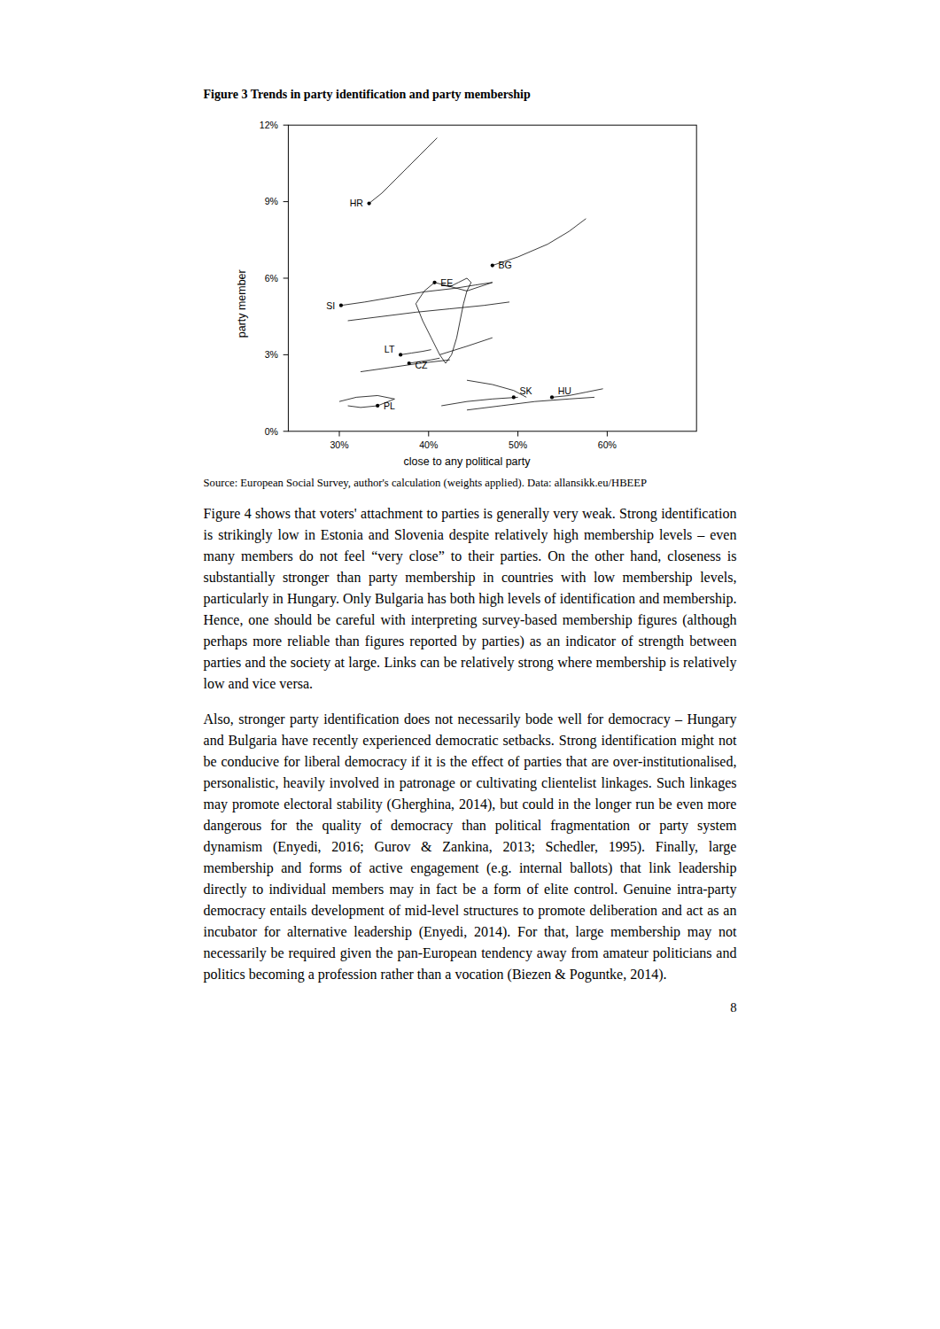Figure 3 Trends in party identification and party membership
12% 9% 6% 3% 0% 30% 40% 50% 60% party member close to any political party HR BG EE SI LT CZ PL SK HU
Source: European Social Survey, author's calculation (weights applied). Data: allansikk.eu/HBEEP
Figure 4 shows that voters' attachment to parties is generally very weak. Strong identification is strikingly low in Estonia and Slovenia despite relatively high membership levels – even many members do not feel “very close” to their parties. On the other hand, closeness is substantially stronger than party membership in countries with low membership levels, particularly in Hungary. Only Bulgaria has both high levels of identification and membership. Hence, one should be careful with interpreting survey-based membership figures (although perhaps more reliable than figures reported by parties) as an indicator of strength between parties and the society at large. Links can be relatively strong where membership is relatively low and vice versa.
Also, stronger party identification does not necessarily bode well for democracy – Hungary and Bulgaria have recently experienced democratic setbacks. Strong identification might not be conducive for liberal democracy if it is the effect of parties that are over-institutionalised, personalistic, heavily involved in patronage or cultivating clientelist linkages. Such linkages may promote electoral stability (Gherghina, 2014), but could in the longer run be even more dangerous for the quality of democracy than political fragmentation or party system dynamism (Enyedi, 2016; Gurov & Zankina, 2013; Schedler, 1995). Finally, large membership and forms of active engagement (e.g. internal ballots) that link leadership directly to individual members may in fact be a form of elite control. Genuine intra-party democracy entails development of mid-level structures to promote deliberation and act as an incubator for alternative leadership (Enyedi, 2014). For that, large membership may not necessarily be required given the pan-European tendency away from amateur politicians and politics becoming a profession rather than a vocation (Biezen & Poguntke, 2014).
8